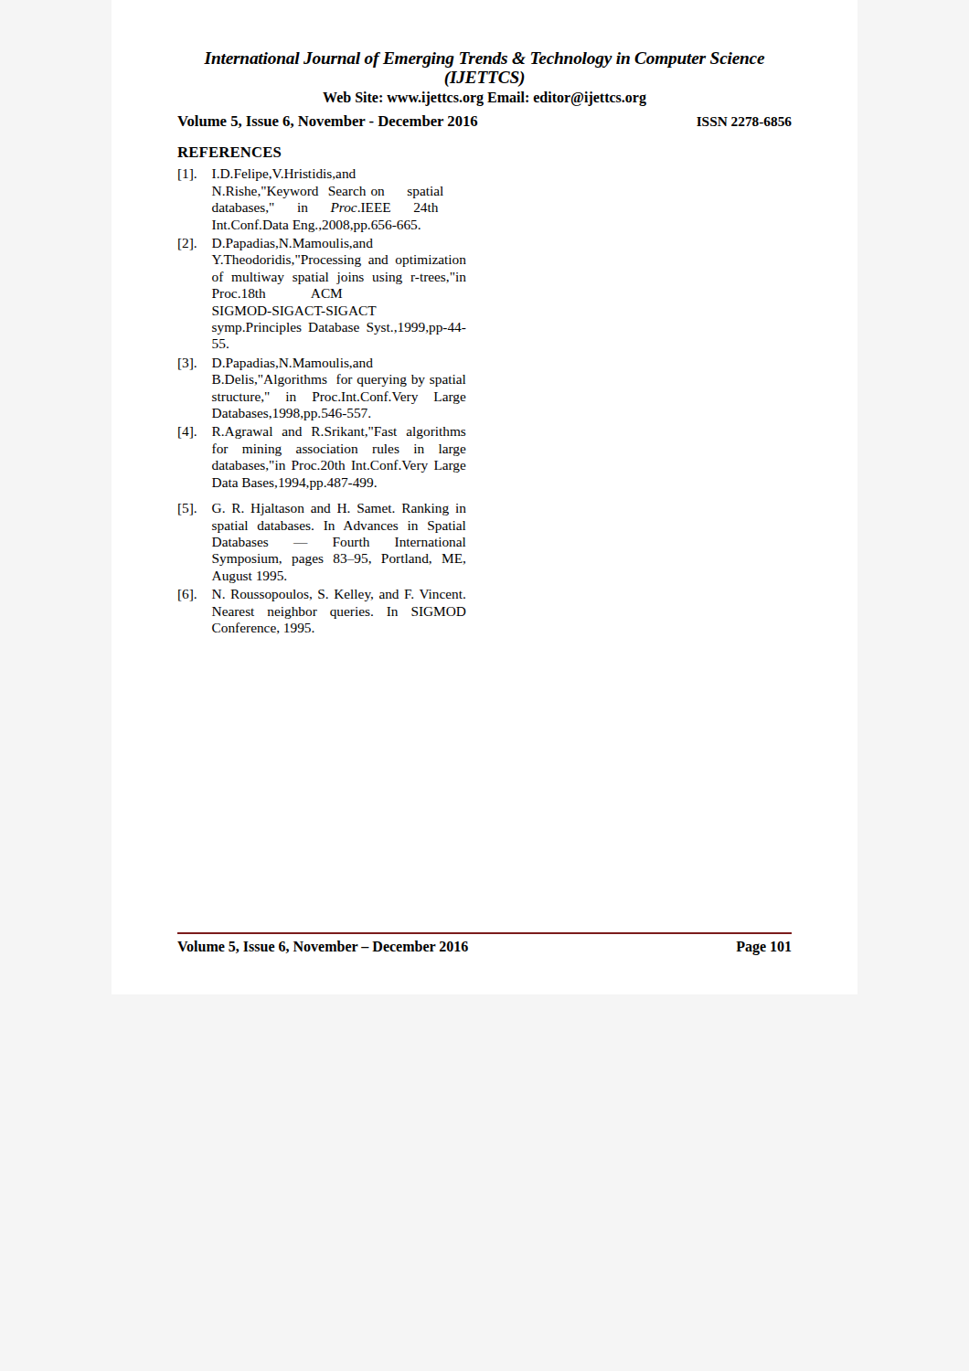International Journal of Emerging Trends & Technology in Computer Science (IJETTCS)
Web Site: www.ijettcs.org Email: editor@ijettcs.org
Volume 5, Issue 6, November - December 2016 ISSN 2278-6856
REFERENCES
[1]. I.D.Felipe,V.Hristidis,and N.Rishe,"Keyword Search on spatial databases," in Proc.IEEE 24th Int.Conf.Data Eng.,2008,pp.656-665.
[2]. D.Papadias,N.Mamoulis,and Y.Theodoridis,"Processing and optimization of multiway spatial joins using r-trees,"in Proc.18th ACM SIGMOD-SIGACT-SIGACT symp.Principles Database Syst.,1999,pp-44-55.
[3]. D.Papadias,N.Mamoulis,and B.Delis,"Algorithms for querying by spatial structure," in Proc.Int.Conf.Very Large Databases,1998,pp.546-557.
[4]. R.Agrawal and R.Srikant,"Fast algorithms for mining association rules in large databases,"in Proc.20th Int.Conf.Very Large Data Bases,1994,pp.487-499.
[5]. G. R. Hjaltason and H. Samet. Ranking in spatial databases. In Advances in Spatial Databases — Fourth International Symposium, pages 83–95, Portland, ME, August 1995.
[6]. N. Roussopoulos, S. Kelley, and F. Vincent. Nearest neighbor queries. In SIGMOD Conference, 1995.
Volume 5, Issue 6, November – December 2016 Page 101